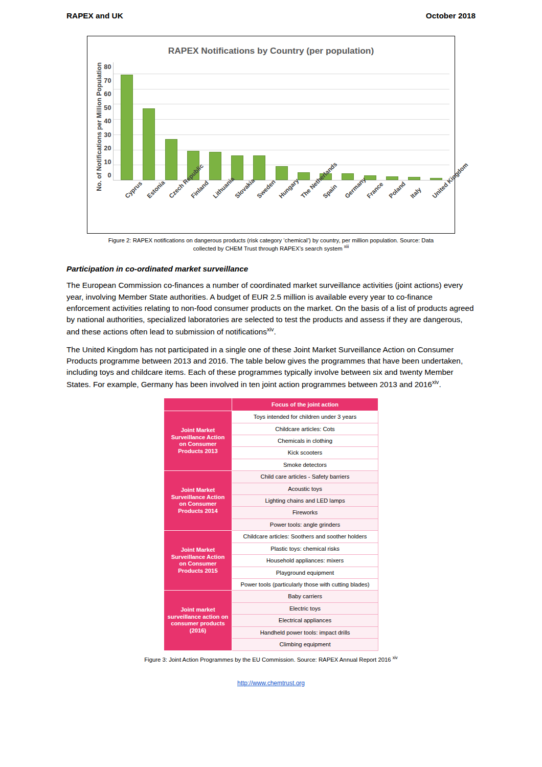RAPEX and UK October 2018
RAPEX Notifications by Country (per population)
No. of Notifications per Million Population
80706050403020100
Cyprus Estonia Czech Republic Finland Lithuania Slovakia Sweden Hungary The Netherlands Spain Germany France Poland Italy United Kingdom
Figure 2: RAPEX notifications on dangerous products (risk category ‘chemical’) by country, per million population. Source: Data collected by CHEM Trust through RAPEX’s search system xiii
Participation in co-ordinated market surveillance
The European Commission co-finances a number of coordinated market surveillance activities (joint actions) every year, involving Member State authorities. A budget of EUR 2.5 million is available every year to co-finance enforcement activities relating to non-food consumer products on the market. On the basis of a list of products agreed by national authorities, specialized laboratories are selected to test the products and assess if they are dangerous, and these actions often lead to submission of notificationsxiv.
The United Kingdom has not participated in a single one of these Joint Market Surveillance Action on Consumer Products programme between 2013 and 2016. The table below gives the programmes that have been undertaken, including toys and childcare items. Each of these programmes typically involve between six and twenty Member States. For example, Germany has been involved in ten joint action programmes between 2013 and 2016xiv.
| | Focus of the joint action |
| --- | --- |
| Joint Market Surveillance Action on Consumer Products 2013 | Toys intended for children under 3 years |
| Childcare articles: Cots |
| Chemicals in clothing |
| Kick scooters |
| Smoke detectors |
| Joint Market Surveillance Action on Consumer Products 2014 | Child care articles - Safety barriers |
| Acoustic toys |
| Lighting chains and LED lamps |
| Fireworks |
| Power tools: angle grinders |
| Joint Market Surveillance Action on Consumer Products 2015 | Childcare articles: Soothers and soother holders |
| Plastic toys: chemical risks |
| Household appliances: mixers |
| Playground equipment |
| Power tools (particularly those with cutting blades) |
| Joint market surveillance action on consumer products (2016) | Baby carriers |
| Electric toys |
| Electrical appliances |
| Handheld power tools: impact drills |
| Climbing equipment |
Figure 3: Joint Action Programmes by the EU Commission. Source: RAPEX Annual Report 2016 xiv
http://www.chemtrust.org